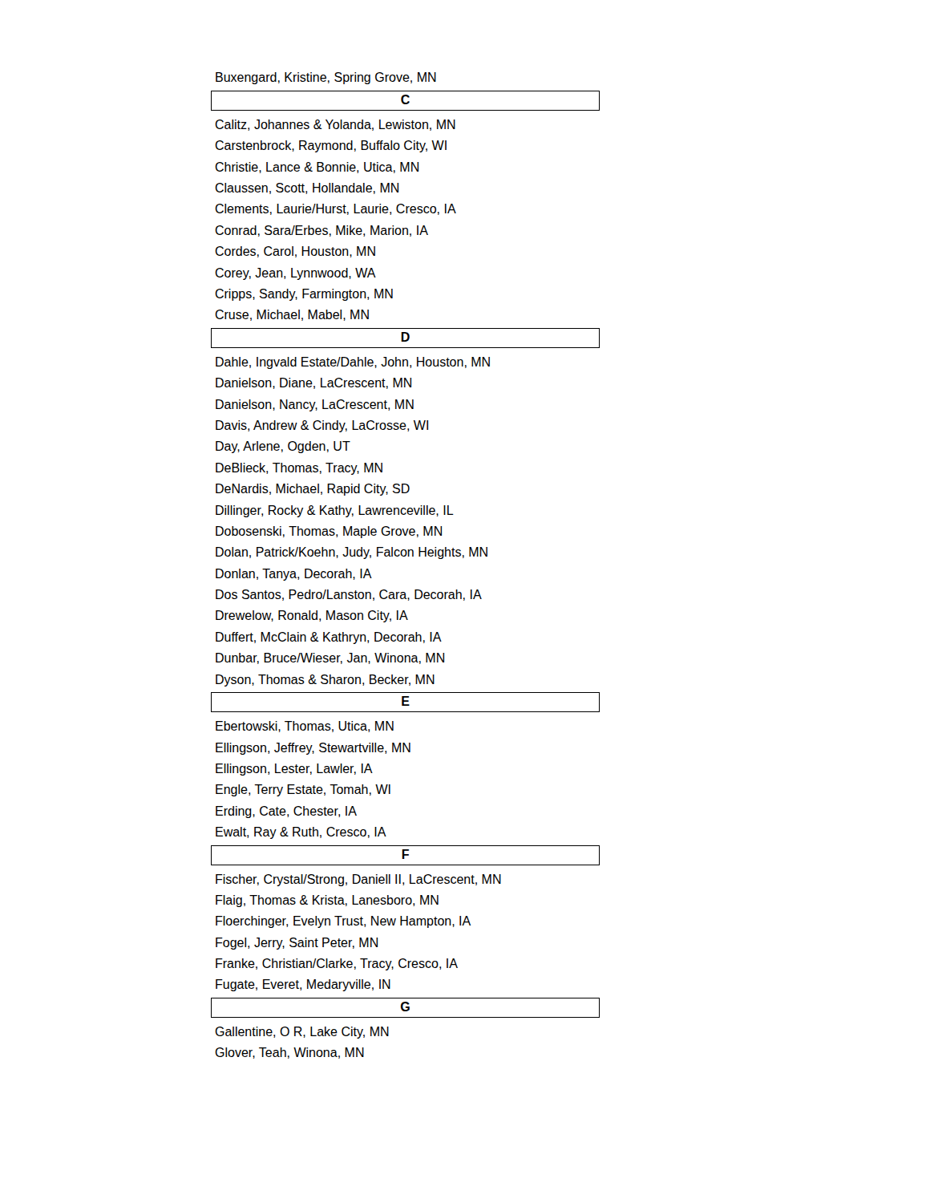Buxengard, Kristine, Spring Grove, MN
C
Calitz, Johannes & Yolanda, Lewiston, MN
Carstenbrock, Raymond, Buffalo City, WI
Christie, Lance & Bonnie, Utica, MN
Claussen, Scott, Hollandale, MN
Clements, Laurie/Hurst, Laurie, Cresco, IA
Conrad, Sara/Erbes, Mike, Marion, IA
Cordes, Carol, Houston, MN
Corey, Jean, Lynnwood, WA
Cripps, Sandy, Farmington, MN
Cruse, Michael, Mabel, MN
D
Dahle, Ingvald Estate/Dahle, John, Houston, MN
Danielson, Diane, LaCrescent, MN
Danielson, Nancy, LaCrescent, MN
Davis, Andrew & Cindy, LaCrosse, WI
Day, Arlene, Ogden, UT
DeBlieck, Thomas, Tracy, MN
DeNardis, Michael, Rapid City, SD
Dillinger, Rocky & Kathy, Lawrenceville, IL
Dobosenski, Thomas, Maple Grove, MN
Dolan, Patrick/Koehn, Judy, Falcon Heights, MN
Donlan, Tanya, Decorah, IA
Dos Santos, Pedro/Lanston, Cara, Decorah, IA
Drewelow, Ronald, Mason City, IA
Duffert, McClain & Kathryn, Decorah, IA
Dunbar, Bruce/Wieser, Jan, Winona, MN
Dyson, Thomas & Sharon, Becker, MN
E
Ebertowski, Thomas, Utica, MN
Ellingson, Jeffrey, Stewartville, MN
Ellingson, Lester, Lawler, IA
Engle, Terry Estate, Tomah, WI
Erding, Cate, Chester, IA
Ewalt, Ray & Ruth, Cresco, IA
F
Fischer, Crystal/Strong, Daniell II, LaCrescent, MN
Flaig, Thomas & Krista, Lanesboro, MN
Floerchinger, Evelyn Trust, New Hampton, IA
Fogel, Jerry, Saint Peter, MN
Franke, Christian/Clarke, Tracy, Cresco, IA
Fugate, Everet, Medaryville, IN
G
Gallentine, O R, Lake City, MN
Glover, Teah, Winona, MN